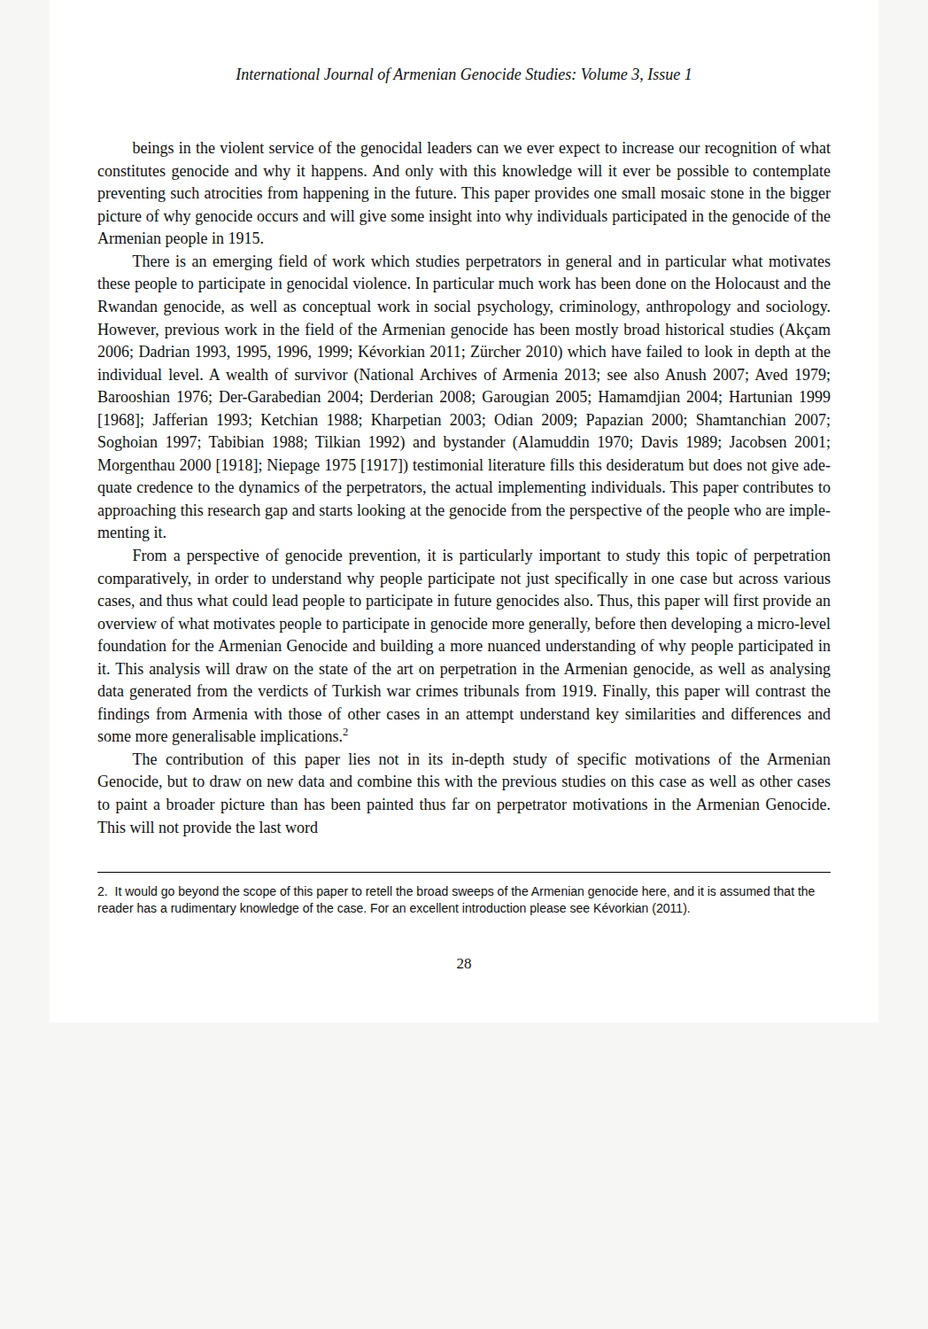International Journal of Armenian Genocide Studies: Volume 3, Issue 1
beings in the violent service of the genocidal leaders can we ever expect to increase our recognition of what constitutes genocide and why it happens. And only with this knowledge will it ever be possible to contemplate preventing such atrocities from happening in the future. This paper provides one small mosaic stone in the bigger picture of why genocide occurs and will give some insight into why individuals participated in the genocide of the Armenian people in 1915.
There is an emerging field of work which studies perpetrators in general and in particular what motivates these people to participate in genocidal violence. In particular much work has been done on the Holocaust and the Rwandan genocide, as well as conceptual work in social psychology, criminology, anthropology and sociology. However, previous work in the field of the Armenian genocide has been mostly broad historical studies (Akçam 2006; Dadrian 1993, 1995, 1996, 1999; Kévorkian 2011; Zürcher 2010) which have failed to look in depth at the individual level. A wealth of survivor (National Archives of Armenia 2013; see also Anush 2007; Aved 1979; Barooshian 1976; Der-Garabedian 2004; Derderian 2008; Garougian 2005; Hamamdjian 2004; Hartunian 1999 [1968]; Jafferian 1993; Ketchian 1988; Kharpetian 2003; Odian 2009; Papazian 2000; Shamtanchian 2007; Soghoian 1997; Tabibian 1988; Tilkian 1992) and bystander (Alamuddin 1970; Davis 1989; Jacobsen 2001; Morgenthau 2000 [1918]; Niepage 1975 [1917]) testimonial literature fills this desideratum but does not give adequate credence to the dynamics of the perpetrators, the actual implementing individuals. This paper contributes to approaching this research gap and starts looking at the genocide from the perspective of the people who are implementing it.
From a perspective of genocide prevention, it is particularly important to study this topic of perpetration comparatively, in order to understand why people participate not just specifically in one case but across various cases, and thus what could lead people to participate in future genocides also. Thus, this paper will first provide an overview of what motivates people to participate in genocide more generally, before then developing a micro-level foundation for the Armenian Genocide and building a more nuanced understanding of why people participated in it. This analysis will draw on the state of the art on perpetration in the Armenian genocide, as well as analysing data generated from the verdicts of Turkish war crimes tribunals from 1919. Finally, this paper will contrast the findings from Armenia with those of other cases in an attempt understand key similarities and differences and some more generalisable implications.2
The contribution of this paper lies not in its in-depth study of specific motivations of the Armenian Genocide, but to draw on new data and combine this with the previous studies on this case as well as other cases to paint a broader picture than has been painted thus far on perpetrator motivations in the Armenian Genocide. This will not provide the last word
2. It would go beyond the scope of this paper to retell the broad sweeps of the Armenian genocide here, and it is assumed that the reader has a rudimentary knowledge of the case. For an excellent introduction please see Kévorkian (2011).
28